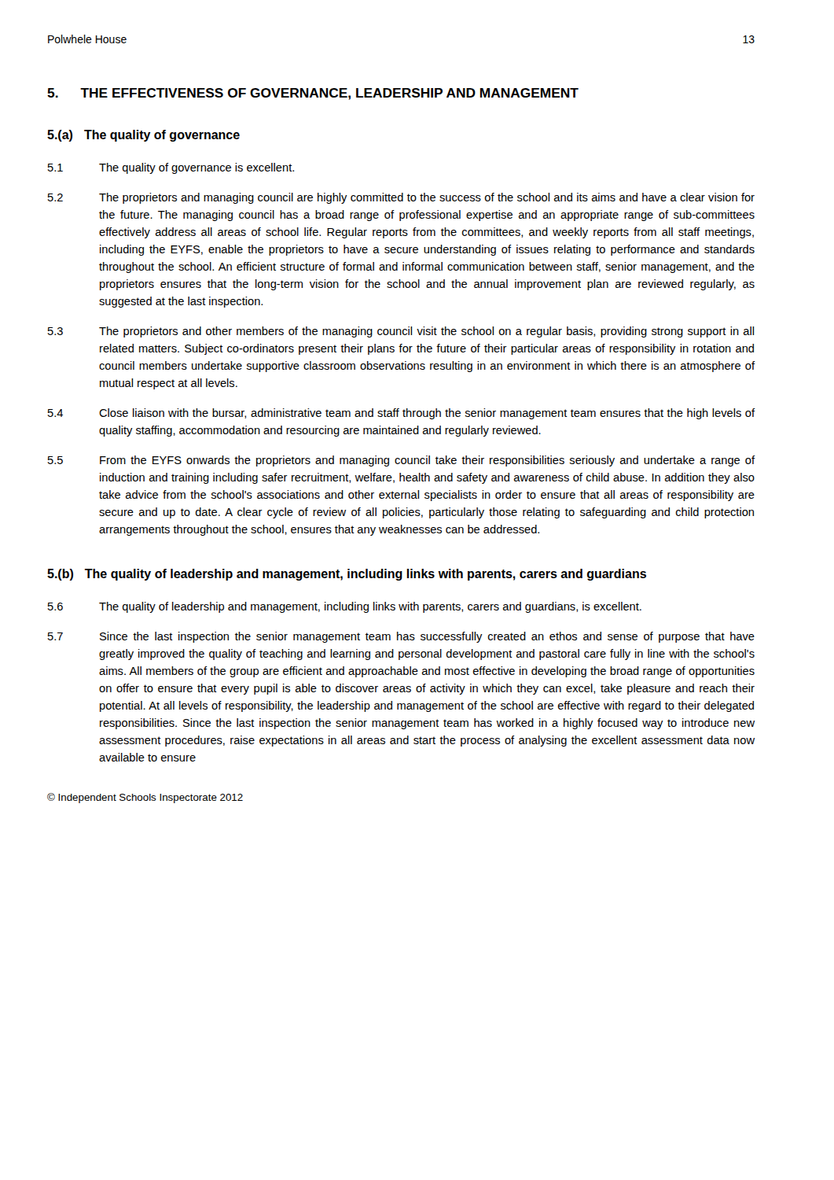Polwhele House 13
5. THE EFFECTIVENESS OF GOVERNANCE, LEADERSHIP AND MANAGEMENT
5.(a) The quality of governance
5.1 The quality of governance is excellent.
5.2 The proprietors and managing council are highly committed to the success of the school and its aims and have a clear vision for the future. The managing council has a broad range of professional expertise and an appropriate range of sub-committees effectively address all areas of school life. Regular reports from the committees, and weekly reports from all staff meetings, including the EYFS, enable the proprietors to have a secure understanding of issues relating to performance and standards throughout the school. An efficient structure of formal and informal communication between staff, senior management, and the proprietors ensures that the long-term vision for the school and the annual improvement plan are reviewed regularly, as suggested at the last inspection.
5.3 The proprietors and other members of the managing council visit the school on a regular basis, providing strong support in all related matters. Subject co-ordinators present their plans for the future of their particular areas of responsibility in rotation and council members undertake supportive classroom observations resulting in an environment in which there is an atmosphere of mutual respect at all levels.
5.4 Close liaison with the bursar, administrative team and staff through the senior management team ensures that the high levels of quality staffing, accommodation and resourcing are maintained and regularly reviewed.
5.5 From the EYFS onwards the proprietors and managing council take their responsibilities seriously and undertake a range of induction and training including safer recruitment, welfare, health and safety and awareness of child abuse. In addition they also take advice from the school's associations and other external specialists in order to ensure that all areas of responsibility are secure and up to date. A clear cycle of review of all policies, particularly those relating to safeguarding and child protection arrangements throughout the school, ensures that any weaknesses can be addressed.
5.(b) The quality of leadership and management, including links with parents, carers and guardians
5.6 The quality of leadership and management, including links with parents, carers and guardians, is excellent.
5.7 Since the last inspection the senior management team has successfully created an ethos and sense of purpose that have greatly improved the quality of teaching and learning and personal development and pastoral care fully in line with the school's aims. All members of the group are efficient and approachable and most effective in developing the broad range of opportunities on offer to ensure that every pupil is able to discover areas of activity in which they can excel, take pleasure and reach their potential. At all levels of responsibility, the leadership and management of the school are effective with regard to their delegated responsibilities. Since the last inspection the senior management team has worked in a highly focused way to introduce new assessment procedures, raise expectations in all areas and start the process of analysing the excellent assessment data now available to ensure
© Independent Schools Inspectorate 2012